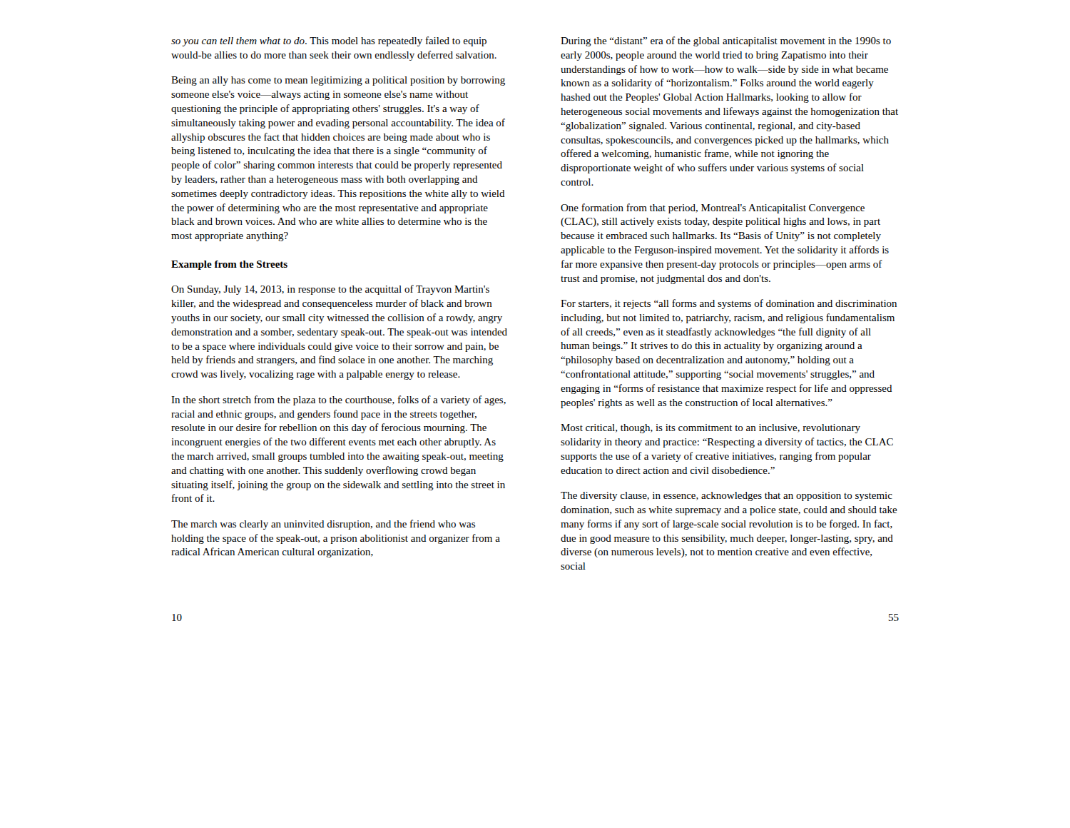so you can tell them what to do. This model has repeatedly failed to equip would-be allies to do more than seek their own endlessly deferred salvation.
Being an ally has come to mean legitimizing a political position by borrowing someone else's voice—always acting in someone else's name without questioning the principle of appropriating others' struggles. It's a way of simultaneously taking power and evading personal accountability. The idea of allyship obscures the fact that hidden choices are being made about who is being listened to, inculcating the idea that there is a single “community of people of color” sharing common interests that could be properly represented by leaders, rather than a heterogeneous mass with both overlapping and sometimes deeply contradictory ideas. This repositions the white ally to wield the power of determining who are the most representative and appropriate black and brown voices. And who are white allies to determine who is the most appropriate anything?
Example from the Streets
On Sunday, July 14, 2013, in response to the acquittal of Trayvon Martin's killer, and the widespread and consequenceless murder of black and brown youths in our society, our small city witnessed the collision of a rowdy, angry demonstration and a somber, sedentary speak-out. The speak-out was intended to be a space where individuals could give voice to their sorrow and pain, be held by friends and strangers, and find solace in one another. The marching crowd was lively, vocalizing rage with a palpable energy to release.
In the short stretch from the plaza to the courthouse, folks of a variety of ages, racial and ethnic groups, and genders found pace in the streets together, resolute in our desire for rebellion on this day of ferocious mourning. The incongruent energies of the two different events met each other abruptly. As the march arrived, small groups tumbled into the awaiting speak-out, meeting and chatting with one another. This suddenly overflowing crowd began situating itself, joining the group on the sidewalk and settling into the street in front of it.
The march was clearly an uninvited disruption, and the friend who was holding the space of the speak-out, a prison abolitionist and organizer from a radical African American cultural organization,
10
During the “distant” era of the global anticapitalist movement in the 1990s to early 2000s, people around the world tried to bring Zapatismo into their understandings of how to work—how to walk—side by side in what became known as a solidarity of “horizontalism.” Folks around the world eagerly hashed out the Peoples' Global Action Hallmarks, looking to allow for heterogeneous social movements and lifeways against the homogenization that “globalization” signaled. Various continental, regional, and city-based consultas, spokescouncils, and convergences picked up the hallmarks, which offered a welcoming, humanistic frame, while not ignoring the disproportionate weight of who suffers under various systems of social control.
One formation from that period, Montreal's Anticapitalist Convergence (CLAC), still actively exists today, despite political highs and lows, in part because it embraced such hallmarks. Its “Basis of Unity” is not completely applicable to the Ferguson-inspired movement. Yet the solidarity it affords is far more expansive then present-day protocols or principles—open arms of trust and promise, not judgmental dos and don'ts.
For starters, it rejects “all forms and systems of domination and discrimination including, but not limited to, patriarchy, racism, and religious fundamentalism of all creeds,” even as it steadfastly acknowledges “the full dignity of all human beings.” It strives to do this in actuality by organizing around a “philosophy based on decentralization and autonomy,” holding out a “confrontational attitude,” supporting “social movements' struggles,” and engaging in “forms of resistance that maximize respect for life and oppressed peoples' rights as well as the construction of local alternatives.”
Most critical, though, is its commitment to an inclusive, revolutionary solidarity in theory and practice: “Respecting a diversity of tactics, the CLAC supports the use of a variety of creative initiatives, ranging from popular education to direct action and civil disobedience.”
The diversity clause, in essence, acknowledges that an opposition to systemic domination, such as white supremacy and a police state, could and should take many forms if any sort of large-scale social revolution is to be forged. In fact, due in good measure to this sensibility, much deeper, longer-lasting, spry, and diverse (on numerous levels), not to mention creative and even effective, social
55